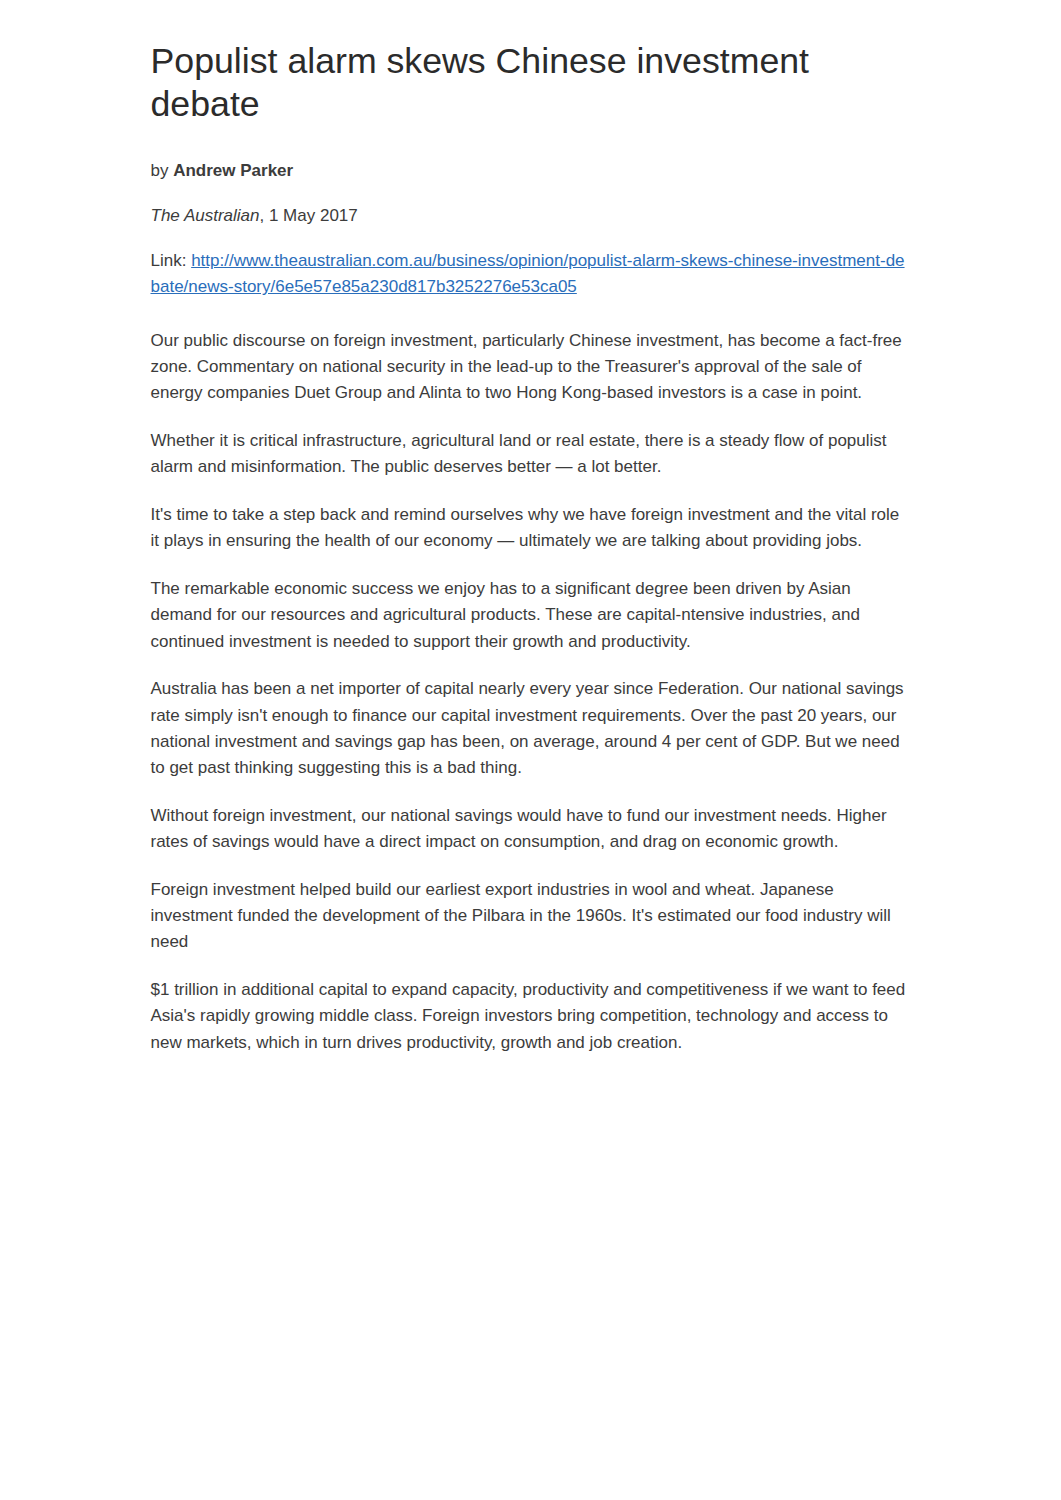Populist alarm skews Chinese investment debate
by Andrew Parker
The Australian, 1 May 2017
Link: http://www.theaustralian.com.au/business/opinion/populist-alarm-skews-chinese-investment-debate/news-story/6e5e57e85a230d817b3252276e53ca05
Our public discourse on foreign investment, particularly Chinese investment, has become a fact-free zone. Commentary on national security in the lead-up to the Treasurer's approval of the sale of energy companies Duet Group and Alinta to two Hong Kong-based investors is a case in point.
Whether it is critical infrastructure, agricultural land or real estate, there is a steady flow of populist alarm and misinformation. The public deserves better — a lot better.
It's time to take a step back and remind ourselves why we have foreign investment and the vital role it plays in ensuring the health of our economy — ultimately we are talking about providing jobs.
The remarkable economic success we enjoy has to a significant degree been driven by Asian demand for our resources and agricultural products. These are capital-ntensive industries, and continued investment is needed to support their growth and productivity.
Australia has been a net importer of capital nearly every year since Federation. Our national savings rate simply isn't enough to finance our capital investment requirements. Over the past 20 years, our national investment and savings gap has been, on average, around 4 per cent of GDP. But we need to get past thinking suggesting this is a bad thing.
Without foreign investment, our national savings would have to fund our investment needs. Higher rates of savings would have a direct impact on consumption, and drag on economic growth.
Foreign investment helped build our earliest export industries in wool and wheat. Japanese investment funded the development of the Pilbara in the 1960s. It's estimated our food industry will need
$1 trillion in additional capital to expand capacity, productivity and competitiveness if we want to feed Asia's rapidly growing middle class. Foreign investors bring competition, technology and access to new markets, which in turn drives productivity, growth and job creation.